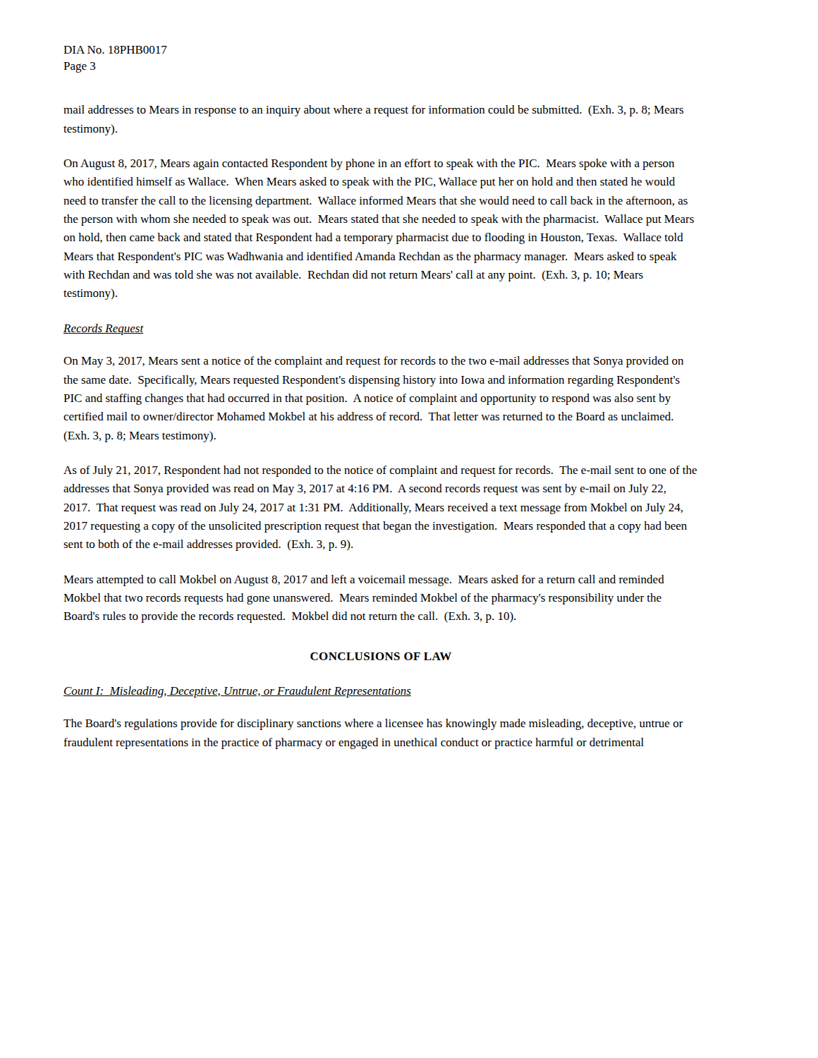DIA No. 18PHB0017
Page 3
mail addresses to Mears in response to an inquiry about where a request for information could be submitted. (Exh. 3, p. 8; Mears testimony).
On August 8, 2017, Mears again contacted Respondent by phone in an effort to speak with the PIC. Mears spoke with a person who identified himself as Wallace. When Mears asked to speak with the PIC, Wallace put her on hold and then stated he would need to transfer the call to the licensing department. Wallace informed Mears that she would need to call back in the afternoon, as the person with whom she needed to speak was out. Mears stated that she needed to speak with the pharmacist. Wallace put Mears on hold, then came back and stated that Respondent had a temporary pharmacist due to flooding in Houston, Texas. Wallace told Mears that Respondent's PIC was Wadhwania and identified Amanda Rechdan as the pharmacy manager. Mears asked to speak with Rechdan and was told she was not available. Rechdan did not return Mears' call at any point. (Exh. 3, p. 10; Mears testimony).
Records Request
On May 3, 2017, Mears sent a notice of the complaint and request for records to the two e-mail addresses that Sonya provided on the same date. Specifically, Mears requested Respondent's dispensing history into Iowa and information regarding Respondent's PIC and staffing changes that had occurred in that position. A notice of complaint and opportunity to respond was also sent by certified mail to owner/director Mohamed Mokbel at his address of record. That letter was returned to the Board as unclaimed. (Exh. 3, p. 8; Mears testimony).
As of July 21, 2017, Respondent had not responded to the notice of complaint and request for records. The e-mail sent to one of the addresses that Sonya provided was read on May 3, 2017 at 4:16 PM. A second records request was sent by e-mail on July 22, 2017. That request was read on July 24, 2017 at 1:31 PM. Additionally, Mears received a text message from Mokbel on July 24, 2017 requesting a copy of the unsolicited prescription request that began the investigation. Mears responded that a copy had been sent to both of the e-mail addresses provided. (Exh. 3, p. 9).
Mears attempted to call Mokbel on August 8, 2017 and left a voicemail message. Mears asked for a return call and reminded Mokbel that two records requests had gone unanswered. Mears reminded Mokbel of the pharmacy's responsibility under the Board's rules to provide the records requested. Mokbel did not return the call. (Exh. 3, p. 10).
CONCLUSIONS OF LAW
Count I: Misleading, Deceptive, Untrue, or Fraudulent Representations
The Board's regulations provide for disciplinary sanctions where a licensee has knowingly made misleading, deceptive, untrue or fraudulent representations in the practice of pharmacy or engaged in unethical conduct or practice harmful or detrimental